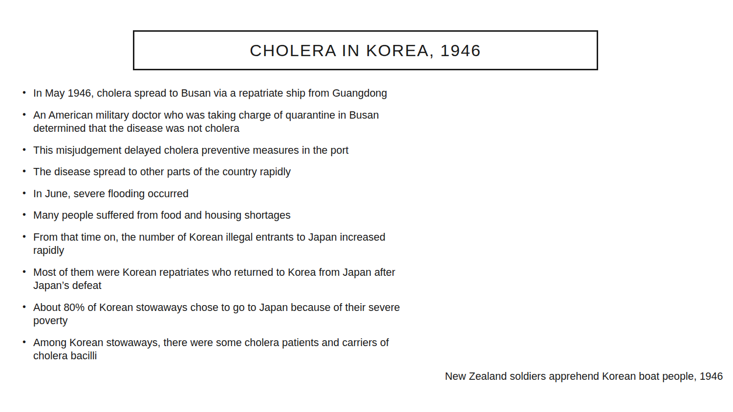Cholera in Korea, 1946
In May 1946, cholera spread to Busan via a repatriate ship from Guangdong
An American military doctor who was taking charge of quarantine in Busan determined that the disease was not cholera
This misjudgement delayed cholera preventive measures in the port
The disease spread to other parts of the country rapidly
In June, severe flooding occurred
Many people suffered from food and housing shortages
From that time on, the number of Korean illegal entrants to Japan increased rapidly
Most of them were Korean repatriates who returned to Korea from Japan after Japan’s defeat
About 80% of Korean stowaways chose to go to Japan because of their severe poverty
Among Korean stowaways, there were some cholera patients and carriers of cholera bacilli
New Zealand soldiers apprehend Korean boat people, 1946